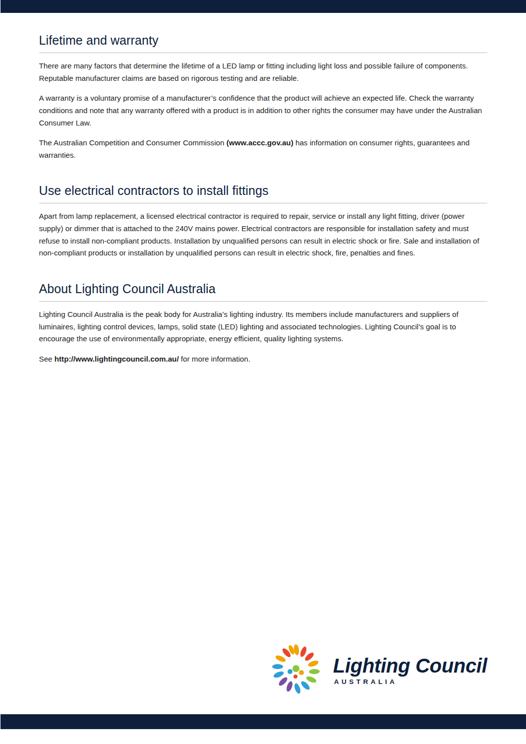Lifetime and warranty
There are many factors that determine the lifetime of a LED lamp or fitting including light loss and possible failure of components. Reputable manufacturer claims are based on rigorous testing and are reliable.
A warranty is a voluntary promise of a manufacturer’s confidence that the product will achieve an expected life. Check the warranty conditions and note that any warranty offered with a product is in addition to other rights the consumer may have under the Australian Consumer Law.
The Australian Competition and Consumer Commission (www.accc.gov.au) has information on consumer rights, guarantees and warranties.
Use electrical contractors to install fittings
Apart from lamp replacement, a licensed electrical contractor is required to repair, service or install any light fitting, driver (power supply) or dimmer that is attached to the 240V mains power. Electrical contractors are responsible for installation safety and must refuse to install non-compliant products. Installation by unqualified persons can result in electric shock or fire. Sale and installation of non-compliant products or installation by unqualified persons can result in electric shock, fire, penalties and fines.
About Lighting Council Australia
Lighting Council Australia is the peak body for Australia’s lighting industry. Its members include manufacturers and suppliers of luminaires, lighting control devices, lamps, solid state (LED) lighting and associated technologies. Lighting Council’s goal is to encourage the use of environmentally appropriate, energy efficient, quality lighting systems.
See http://www.lightingcouncil.com.au/ for more information.
Lighting Council AUSTRALIA